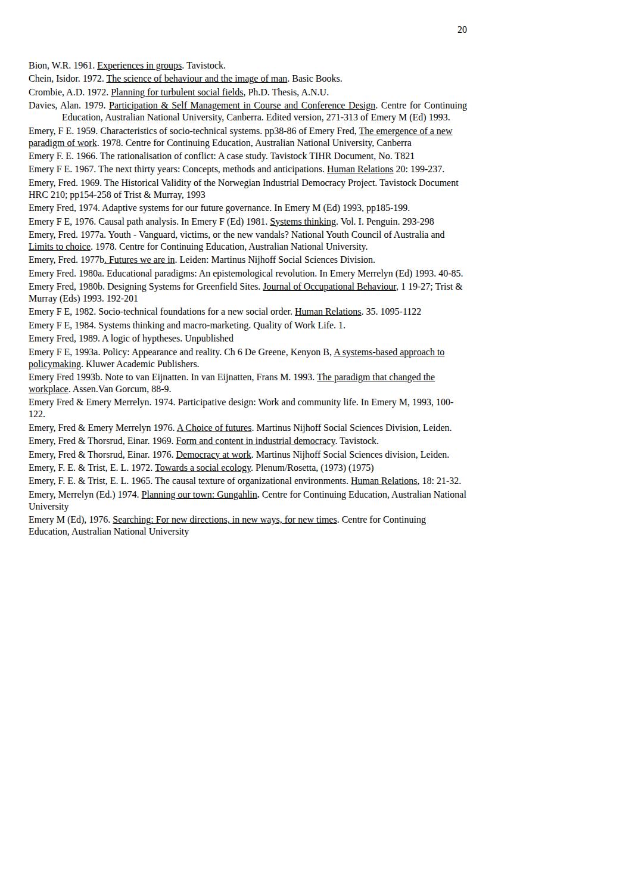20
Bion, W.R. 1961. Experiences in groups. Tavistock.
Chein, Isidor. 1972. The science of behaviour and the image of man. Basic Books.
Crombie, A.D. 1972. Planning for turbulent social fields, Ph.D. Thesis, A.N.U.
Davies, Alan. 1979. Participation & Self Management in Course and Conference Design. Centre for Continuing Education, Australian National University, Canberra. Edited version, 271-313 of Emery M (Ed) 1993.
Emery, F E. 1959. Characteristics of socio-technical systems. pp38-86 of Emery Fred, The emergence of a new paradigm of work. 1978. Centre for Continuing Education, Australian National University, Canberra
Emery F. E. 1966. The rationalisation of conflict: A case study. Tavistock TIHR Document, No. T821
Emery F E. 1967. The next thirty years: Concepts, methods and anticipations. Human Relations 20: 199-237.
Emery, Fred. 1969. The Historical Validity of the Norwegian Industrial Democracy Project. Tavistock Document HRC 210; pp154-258 of Trist & Murray, 1993
Emery Fred, 1974. Adaptive systems for our future governance. In Emery M (Ed) 1993, pp185-199.
Emery F E, 1976. Causal path analysis. In Emery F (Ed) 1981. Systems thinking. Vol. I. Penguin. 293-298
Emery, Fred. 1977a. Youth - Vanguard, victims, or the new vandals? National Youth Council of Australia and Limits to choice. 1978. Centre for Continuing Education, Australian National University.
Emery, Fred. 1977b. Futures we are in. Leiden: Martinus Nijhoff Social Sciences Division.
Emery Fred. 1980a. Educational paradigms: An epistemological revolution. In Emery Merrelyn (Ed) 1993. 40-85.
Emery Fred, 1980b. Designing Systems for Greenfield Sites. Journal of Occupational Behaviour, 1 19-27; Trist & Murray (Eds) 1993. 192-201
Emery F E, 1982. Socio-technical foundations for a new social order. Human Relations. 35. 1095-1122
Emery F E, 1984. Systems thinking and macro-marketing. Quality of Work Life. 1.
Emery Fred, 1989. A logic of hyptheses. Unpublished
Emery F E, 1993a. Policy: Appearance and reality. Ch 6 De Greene, Kenyon B, A systems-based approach to policymaking. Kluwer Academic Publishers.
Emery Fred 1993b. Note to van Eijnatten. In van Eijnatten, Frans M. 1993. The paradigm that changed the workplace. Assen.Van Gorcum, 88-9.
Emery Fred & Emery Merrelyn. 1974. Participative design: Work and community life. In Emery M, 1993, 100-122.
Emery, Fred & Emery Merrelyn 1976. A Choice of futures. Martinus Nijhoff Social Sciences Division, Leiden.
Emery, Fred & Thorsrud, Einar. 1969. Form and content in industrial democracy. Tavistock.
Emery, Fred & Thorsrud, Einar. 1976. Democracy at work. Martinus Nijhoff Social Sciences division, Leiden.
Emery, F. E. & Trist, E. L. 1972. Towards a social ecology. Plenum/Rosetta, (1973) (1975)
Emery, F. E. & Trist, E. L. 1965. The causal texture of organizational environments. Human Relations, 18: 21-32.
Emery, Merrelyn (Ed.) 1974. Planning our town: Gungahlin. Centre for Continuing Education, Australian National University
Emery M (Ed), 1976. Searching: For new directions, in new ways, for new times. Centre for Continuing Education, Australian National University